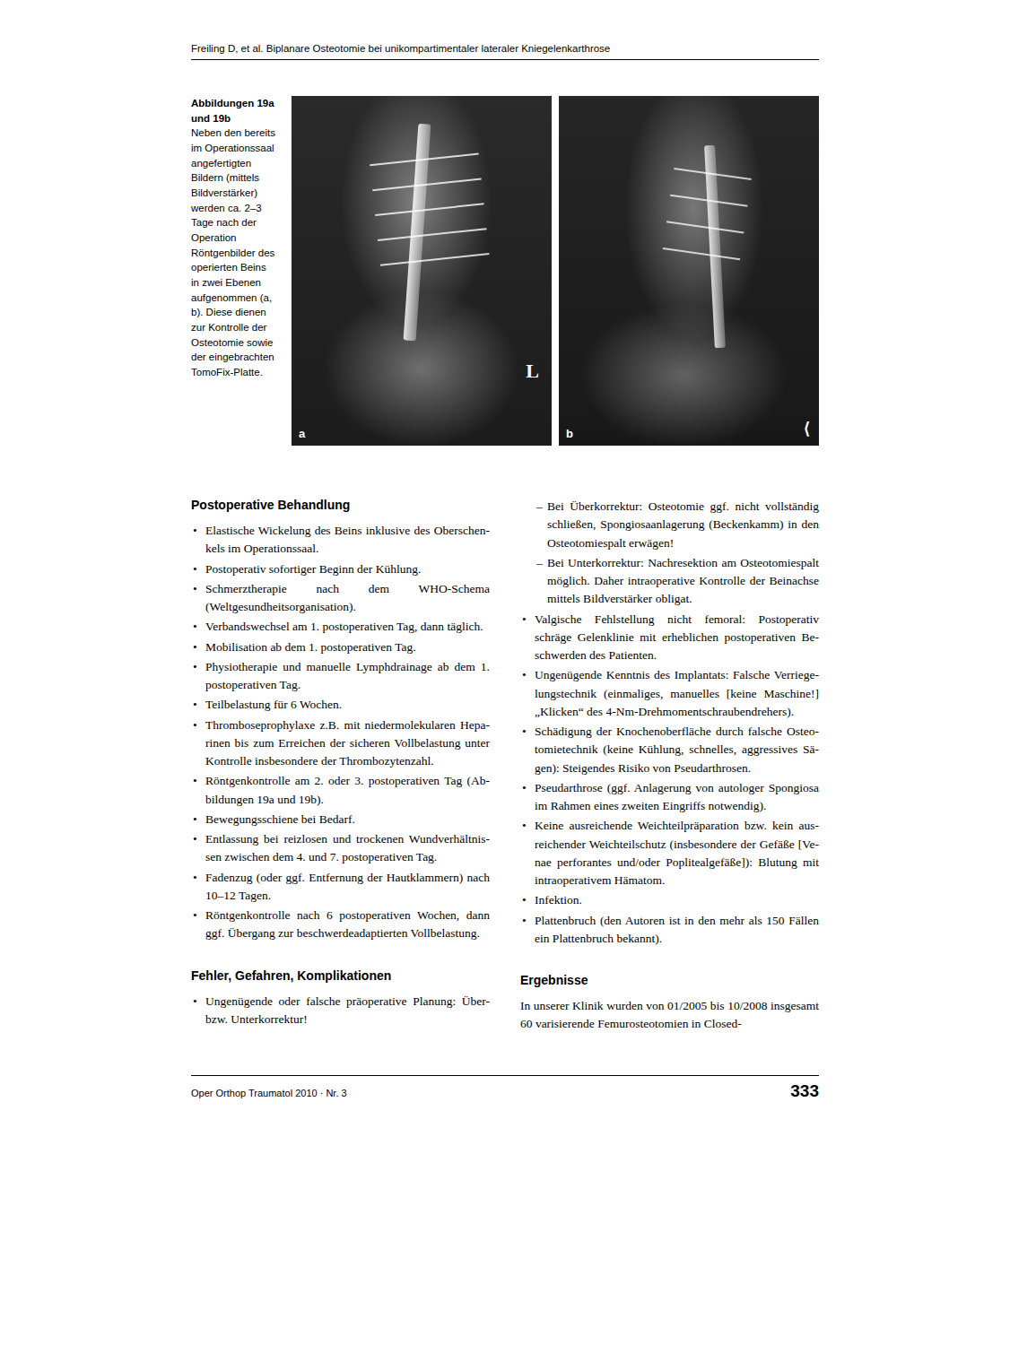Freiling D, et al. Biplanare Osteotomie bei unikompartimentaler lateraler Kniegelenkarthrose
Abbildungen 19a und 19b
Neben den bereits im Operationssaal angefertigten Bildern (mittels Bildverstärker) werden ca. 2–3 Tage nach der Operation Röntgenbilder des operierten Beins in zwei Ebenen aufgenommen (a, b). Diese dienen zur Kontrolle der Osteotomie sowie der eingebrachten TomoFix-Platte.
a L
b ⟨
Postoperative Behandlung
Elastische Wickelung des Beins inklusive des Oberschenkels im Operationssaal.
Postoperativ sofortiger Beginn der Kühlung.
Schmerztherapie nach dem WHO-Schema (Weltgesundheitsorganisation).
Verbandswechsel am 1. postoperativen Tag, dann täglich.
Mobilisation ab dem 1. postoperativen Tag.
Physiotherapie und manuelle Lymphdrainage ab dem 1. postoperativen Tag.
Teilbelastung für 6 Wochen.
Thromboseprophylaxe z.B. mit niedermolekularen Heparinen bis zum Erreichen der sicheren Vollbelastung unter Kontrolle insbesondere der Thrombozytenzahl.
Röntgenkontrolle am 2. oder 3. postoperativen Tag (Abbildungen 19a und 19b).
Bewegungsschiene bei Bedarf.
Entlassung bei reizlosen und trockenen Wundverhältnissen zwischen dem 4. und 7. postoperativen Tag.
Fadenzug (oder ggf. Entfernung der Hautklammern) nach 10–12 Tagen.
Röntgenkontrolle nach 6 postoperativen Wochen, dann ggf. Übergang zur beschwerdeadaptierten Vollbelastung.
Fehler, Gefahren, Komplikationen
Ungenügende oder falsche präoperative Planung: Über- bzw. Unterkorrektur!
Bei Überkorrektur: Osteotomie ggf. nicht vollständig schließen, Spongiosaanlagerung (Beckenkamm) in den Osteotomiespalt erwägen!
Bei Unterkorrektur: Nachresektion am Osteotomiespalt möglich. Daher intraoperative Kontrolle der Beinachse mittels Bildverstärker obligat.
Valgische Fehlstellung nicht femoral: Postoperativ schräge Gelenklinie mit erheblichen postoperativen Beschwerden des Patienten.
Ungenügende Kenntnis des Implantats: Falsche Verriegelungstechnik (einmaliges, manuelles [keine Maschine!] „Klicken“ des 4-Nm-Drehmomentschraubendrehers).
Schädigung der Knochenoberfläche durch falsche Osteotomietechnik (keine Kühlung, schnelles, aggressives Sägen): Steigendes Risiko von Pseudarthrosen.
Pseudarthrose (ggf. Anlagerung von autologer Spongiosa im Rahmen eines zweiten Eingriffs notwendig).
Keine ausreichende Weichteilpräparation bzw. kein ausreichender Weichteilschutz (insbesondere der Gefäße [Venae perforantes und/oder Poplitealgefäße]): Blutung mit intraoperativem Hämatom.
Infektion.
Plattenbruch (den Autoren ist in den mehr als 150 Fällen ein Plattenbruch bekannt).
Ergebnisse
In unserer Klinik wurden von 01/2005 bis 10/2008 insgesamt 60 varisierende Femurosteotomien in Closed-
Oper Orthop Traumatol 2010 · Nr. 3 333